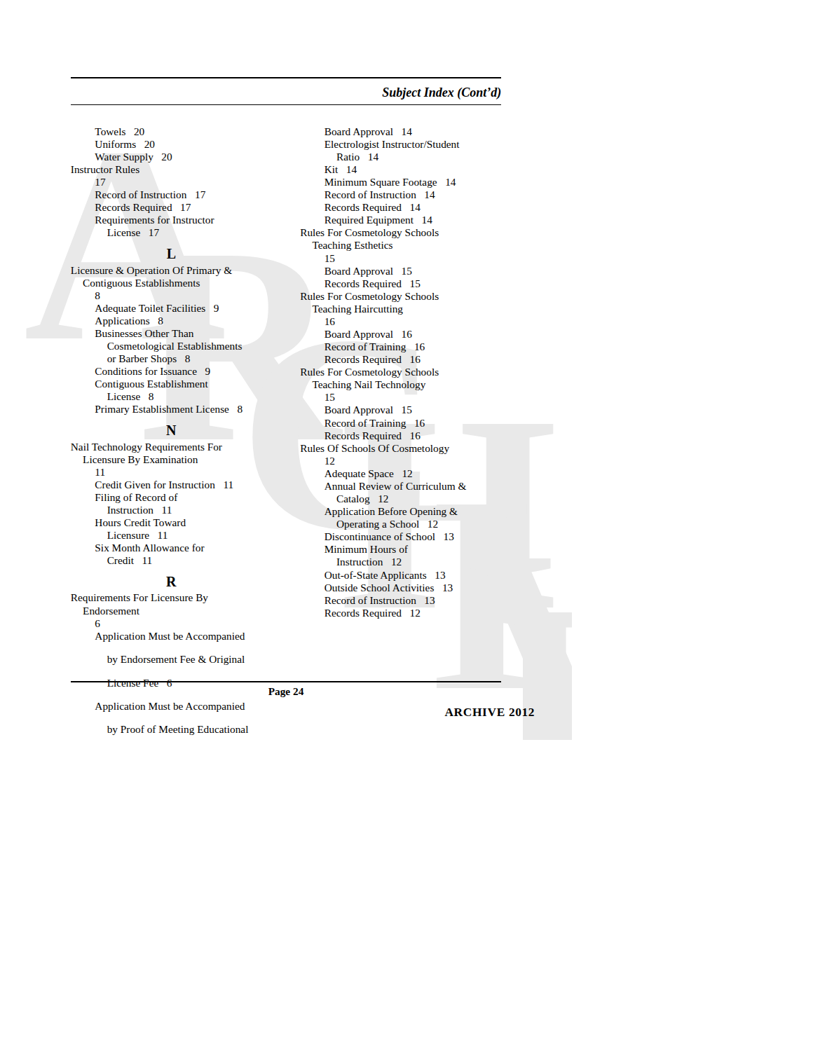A R C H I V E
Subject Index (Cont’d)
Towels20
Uniforms20
Water Supply20
Instructor Rules
17
Record of Instruction17
Records Required17
Requirements for Instructor
License17
L
Licensure & Operation Of Primary &
Contiguous Establishments
8
Adequate Toilet Facilities9
Applications8
Businesses Other Than
Cosmetological Establishments
or Barber Shops8
Conditions for Issuance9
Contiguous Establishment
License8
Primary Establishment License8
N
Nail Technology Requirements For
Licensure By Examination
11
Credit Given for Instruction11
Filing of Record of
Instruction11
Hours Credit Toward
Licensure11
Six Month Allowance for
Credit11
R
Requirements For Licensure By
Endorsement
6
Application Must be Accompanied
by Endorsement Fee & Original
License Fee6
Application Must be Accompanied
by Proof of Meeting Educational
Requirements6
Certification of Licensure6
Filing Application6
Submit Proof of Birth6
Requirements For Licensure By
Examination - General
9
If Applicant is From Another
State9
Requirements9
Rules For Cosmetology Schools
Approved To Teach Electrology
14
Board Approval14
Electrologist Instructor/Student
Ratio14
Kit14
Minimum Square Footage14
Record of Instruction14
Records Required14
Required Equipment14
Rules For Cosmetology Schools
Teaching Esthetics
15
Board Approval15
Records Required15
Rules For Cosmetology Schools
Teaching Haircutting
16
Board Approval16
Record of Training16
Records Required16
Rules For Cosmetology Schools
Teaching Nail Technology
15
Board Approval15
Record of Training16
Records Required16
Rules Of Schools Of Cosmetology
12
Adequate Space12
Annual Review of Curriculum &
Catalog12
Application Before Opening &
Operating a School12
Discontinuance of School13
Minimum Hours of
Instruction12
Out-of-State Applicants13
Outside School Activities13
Record of Instruction13
Records Required12
Page 24
ARCHIVE 2012